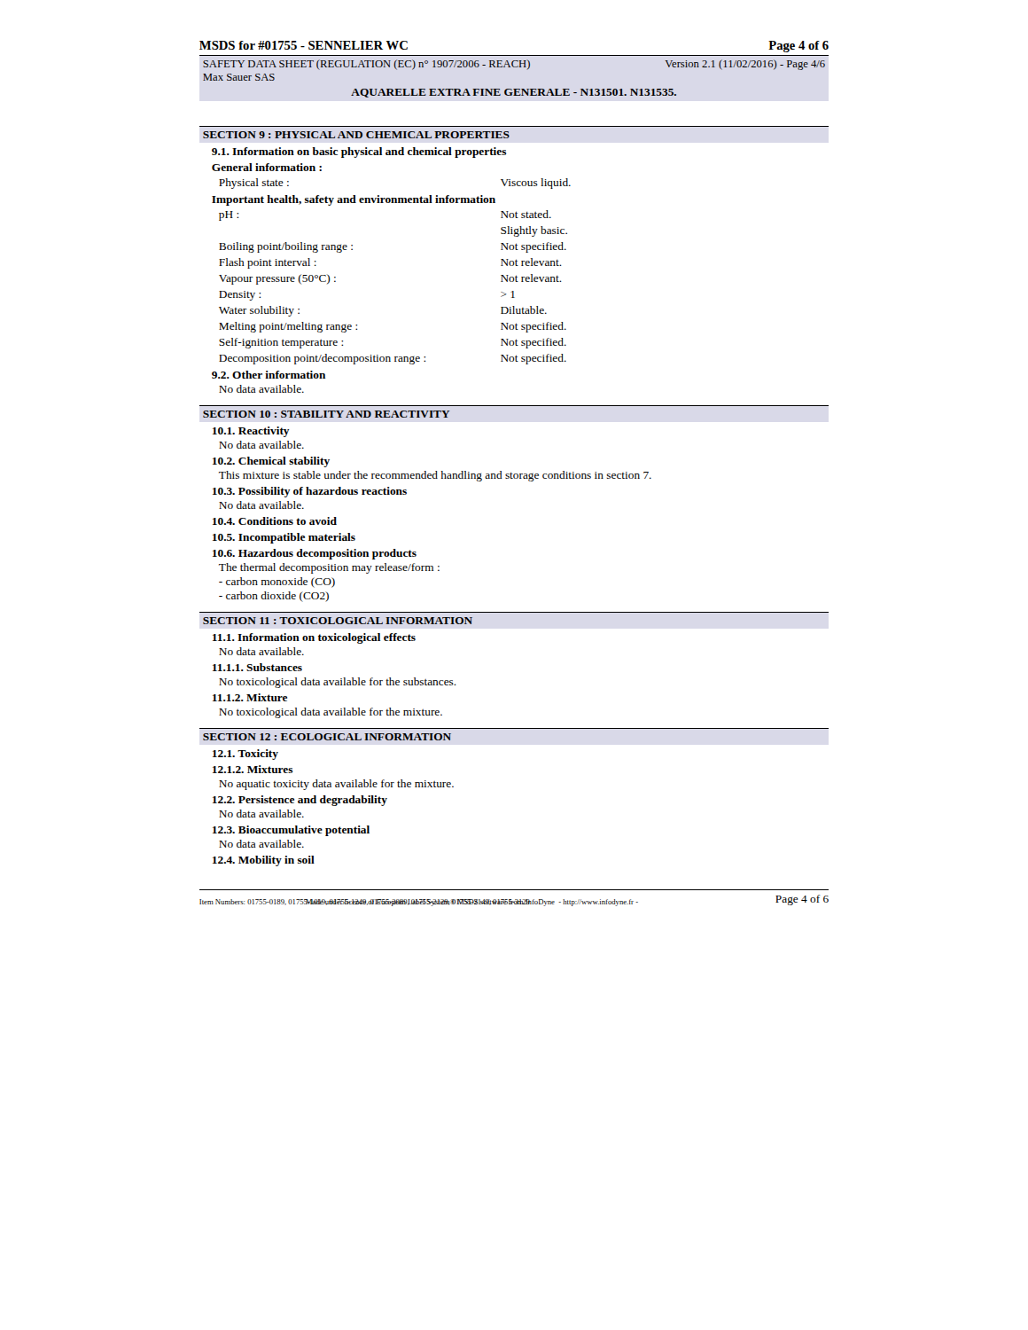MSDS for #01755 - SENNELIER WC
Page 4 of 6
SAFETY DATA SHEET (REGULATION (EC) n° 1907/2006 - REACH) Version 2.1 (11/02/2016) - Page 4/6
Max Sauer SAS
AQUARELLE EXTRA FINE GENERALE - N131501. N131535.
SECTION 9 : PHYSICAL AND CHEMICAL PROPERTIES
9.1. Information on basic physical and chemical properties
General information :
| Physical state : | Viscous liquid. |
Important health, safety and environmental information
| pH : | Not stated. |
| | Slightly basic. |
| Boiling point/boiling range : | Not specified. |
| Flash point interval : | Not relevant. |
| Vapour pressure (50°C) : | Not relevant. |
| Density : | > 1 |
| Water solubility : | Dilutable. |
| Melting point/melting range : | Not specified. |
| Self-ignition temperature : | Not specified. |
| Decomposition point/decomposition range : | Not specified. |
9.2. Other information
No data available.
SECTION 10 : STABILITY AND REACTIVITY
10.1. Reactivity
No data available.
10.2. Chemical stability
This mixture is stable under the recommended handling and storage conditions in section 7.
10.3. Possibility of hazardous reactions
No data available.
10.4. Conditions to avoid
10.5. Incompatible materials
10.6. Hazardous decomposition products
The thermal decomposition may release/form :
- carbon monoxide (CO)
- carbon dioxide (CO2)
SECTION 11 : TOXICOLOGICAL INFORMATION
11.1. Information on toxicological effects
No data available.
11.1.1. Substances
No toxicological data available for the substances.
11.1.2. Mixture
No toxicological data available for the mixture.
SECTION 12 : ECOLOGICAL INFORMATION
12.1. Toxicity
12.1.2. Mixtures
No aquatic toxicity data available for the mixture.
12.2. Persistence and degradability
No data available.
12.3. Bioaccumulative potential
No data available.
12.4. Mobility in soil
Item Numbers: 01755-0189, 01755-1019, 01755-1249, 01755-2089, 01755-2129, 01755-2149, 01755-3129
Made under licence of European Label System® MSDS software from InfoDyne - http://www.infodyne.fr -
Page 4 of 6